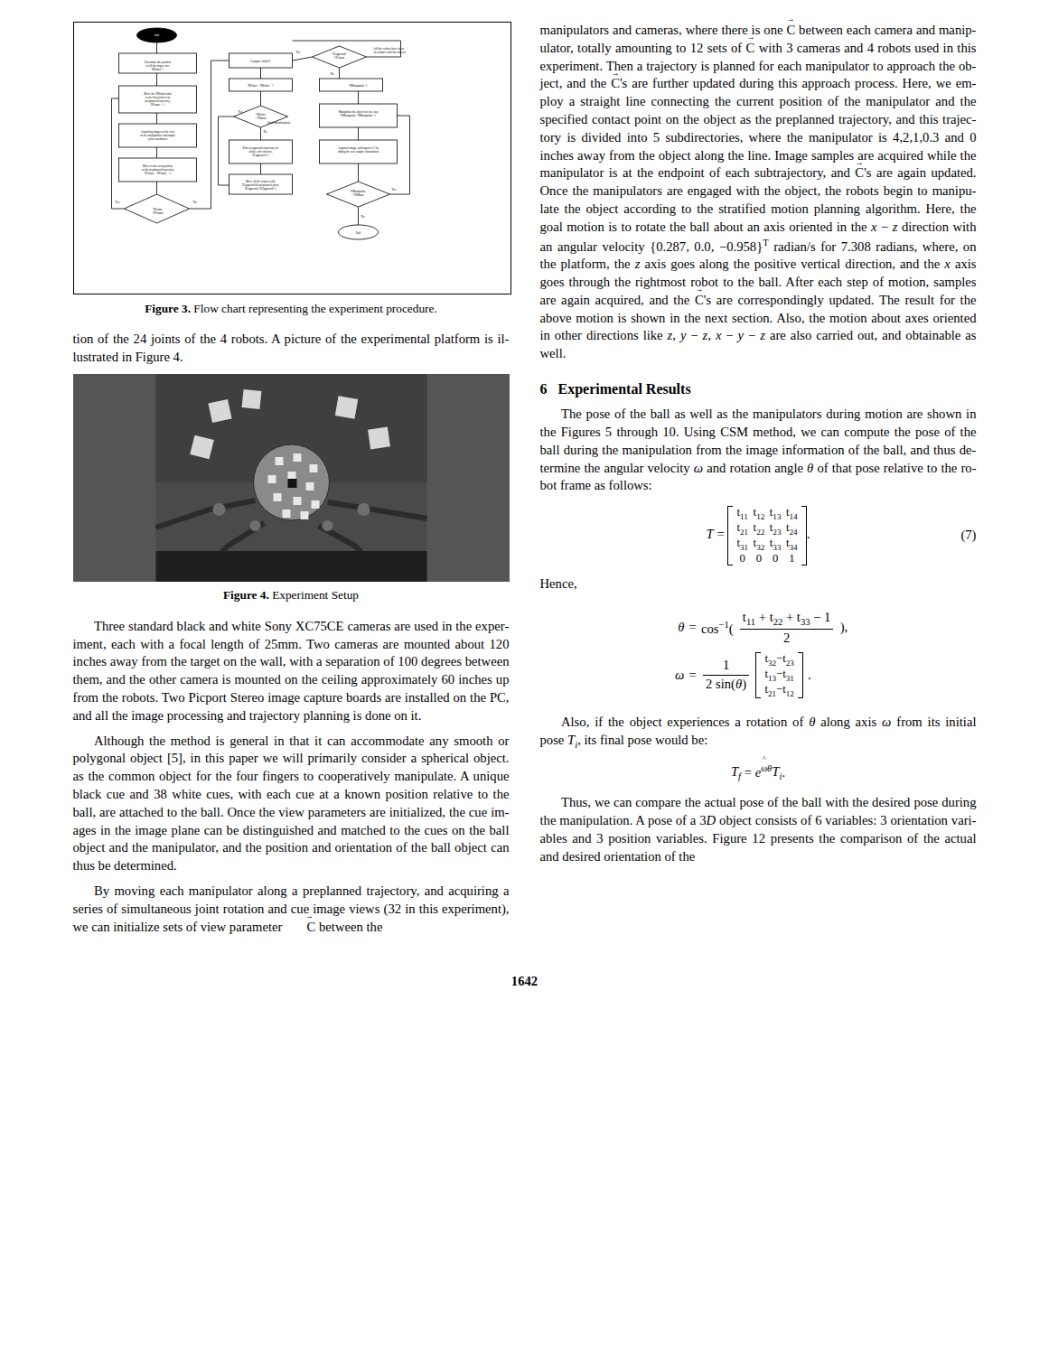Determine the position of all the target cues NRobot=1 Move the NRobot robot to the first point in its preplanned trajectory, NFrame = 1 Acquiring images of the cues on the manipulator and sample joint coordinates Move to the next position on the preplanned trajectory NFrame = NFrame + 1 NFrame <NFrmax Compute initial C NRobot = NRobot + 1 NRobot < NRmax Plan an approach trajectory for all the end-effectors, NApproach=1 Move all the robots to the NApproach'th preplanned point, NApproach=NApproach+1 NApproach <NAmax NManipulate=1 Manipulate the object for one step NManipulate=NManipulate+1 Acquired image, and improve C by adding the new sample information NManipulate <NMmax End start Yes No Yes No Yes No Yes No (all the robots have been in contact with the object) (find initialization)
Figure 3. Flow chart representing the experiment procedure.
tion of the 24 joints of the 4 robots. A picture of the experimental platform is illustrated in Figure 4.
Figure 4. Experiment Setup
Three standard black and white Sony XC75CE cameras are used in the experiment, each with a focal length of 25mm. Two cameras are mounted about 120 inches away from the target on the wall, with a separation of 100 degrees between them, and the other camera is mounted on the ceiling approximately 60 inches up from the robots. Two Picport Stereo image capture boards are installed on the PC, and all the image processing and trajectory planning is done on it.
Although the method is general in that it can accommodate any smooth or polygonal object [5], in this paper we will primarily consider a spherical object. as the common object for the four fingers to cooperatively manipulate. A unique black cue and 38 white cues, with each cue at a known position relative to the ball, are attached to the ball. Once the view parameters are initialized, the cue images in the image plane can be distinguished and matched to the cues on the ball object and the manipulator, and the position and orientation of the ball object can thus be determined.
By moving each manipulator along a preplanned trajectory, and acquiring a series of simultaneous joint rotation and cue image views (32 in this experiment), we can initialize sets of view parameter C between the
manipulators and cameras, where there is one C between each camera and manipulator, totally amounting to 12 sets of C with 3 cameras and 4 robots used in this experiment. Then a trajectory is planned for each manipulator to approach the object, and the C's are further updated during this approach process. Here, we employ a straight line connecting the current position of the manipulator and the specified contact point on the object as the preplanned trajectory, and this trajectory is divided into 5 subdirectories, where the manipulator is 4,2,1,0.3 and 0 inches away from the object along the line. Image samples are acquired while the manipulator is at the endpoint of each subtrajectory, and C's are again updated. Once the manipulators are engaged with the object, the robots begin to manipulate the object according to the stratified motion planning algorithm. Here, the goal motion is to rotate the ball about an axis oriented in the x − z direction with an angular velocity {0.287, 0.0, −0.958}T radian/s for 7.308 radians, where, on the platform, the z axis goes along the positive vertical direction, and the x axis goes through the rightmost robot to the ball. After each step of motion, samples are again acquired, and the C's are correspondingly updated. The result for the above motion is shown in the next section. Also, the motion about axes oriented in other directions like z, y − z, x − y − z are also carried out, and obtainable as well.
6 Experimental Results
The pose of the ball as well as the manipulators during motion are shown in the Figures 5 through 10. Using CSM method, we can compute the pose of the ball during the manipulation from the image information of the ball, and thus determine the angular velocity ω and rotation angle θ of that pose relative to the robot frame as follows:
T =
| t 11 | t 12 | t 13 | t 14 |
| t 21 | t 22 | t 23 | t 24 |
| t 31 | t 32 | t 33 | t 34 |
| 0 | 0 | 0 | 1 |
. (7)
Hence,
θ = cos−1( t11 + t22 + t33 − 1 2 ), ω = 1 2 sin(θ)
| t 32 −t 23 |
| t 13 −t 31 |
| t 21 −t 12 |
.
Also, if the object experiences a rotation of θ along axis ω from its initial pose Ti, its final pose would be:
Tf = eωθTi.
Thus, we can compare the actual pose of the ball with the desired pose during the manipulation. A pose of a 3D object consists of 6 variables: 3 orientation variables and 3 position variables. Figure 12 presents the comparison of the actual and desired orientation of the
1642